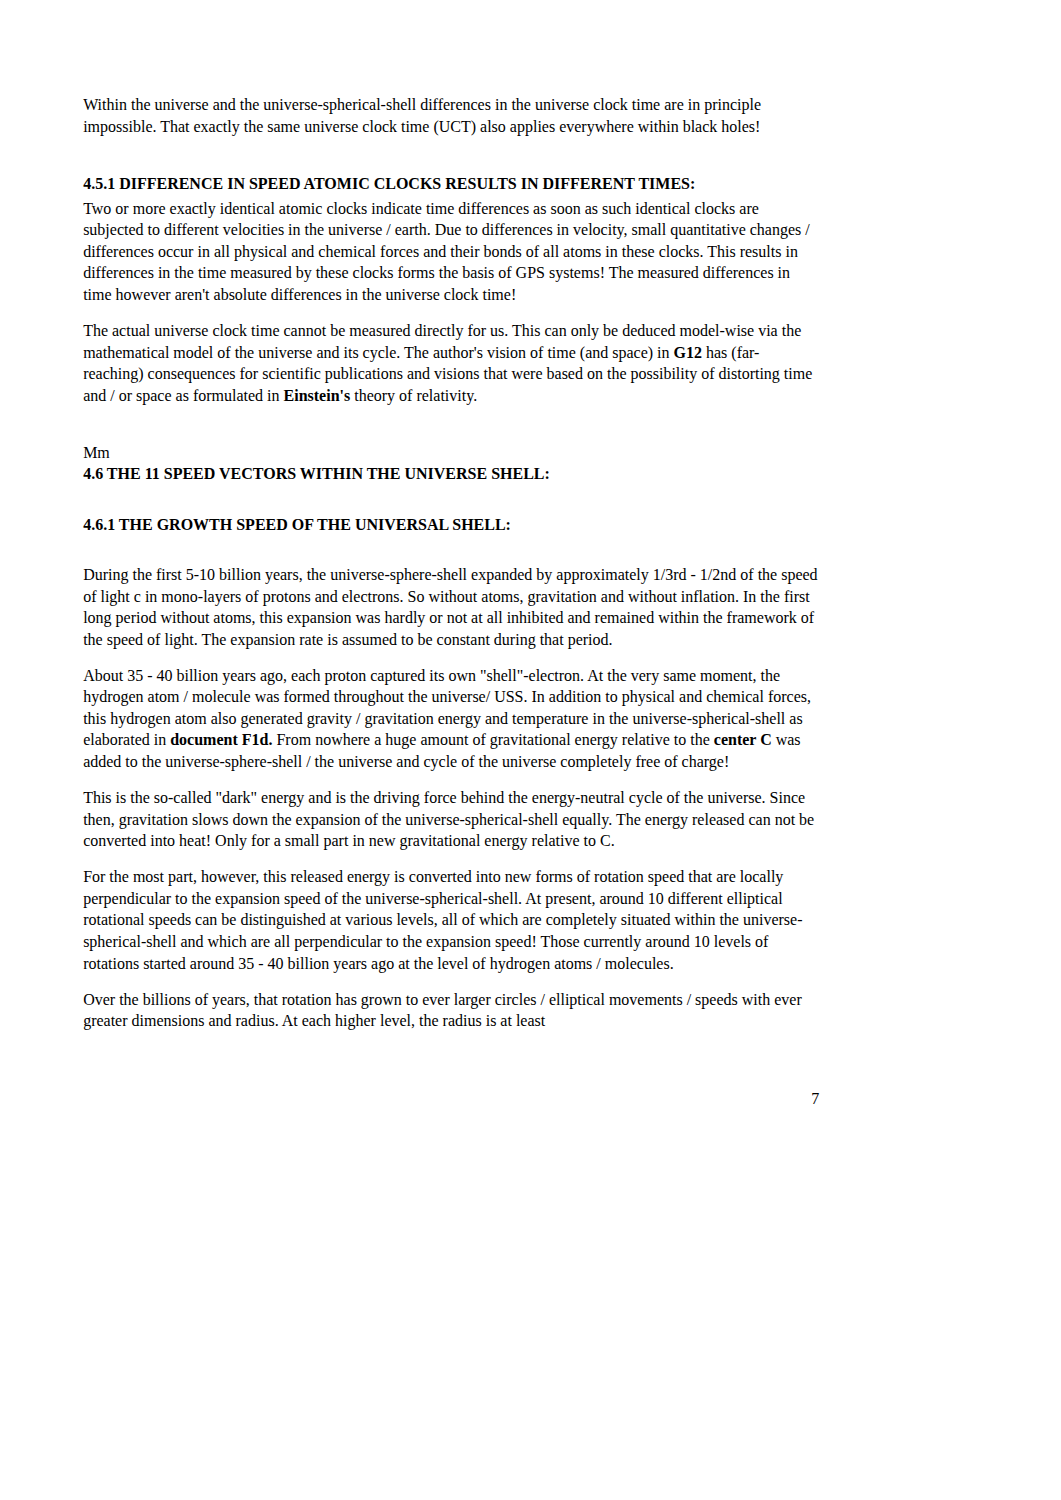Within the universe and the universe-spherical-shell differences in the universe clock time are in principle impossible. That exactly the same universe clock time (UCT) also applies everywhere within black holes!
4.5.1 DIFFERENCE IN SPEED ATOMIC CLOCKS RESULTS IN DIFFERENT TIMES:
Two or more exactly identical atomic clocks indicate time differences as soon as such identical clocks are subjected to different velocities in the universe / earth. Due to differences in velocity, small quantitative changes / differences occur in all physical and chemical forces and their bonds of all atoms in these clocks. This results in differences in the time measured by these clocks forms the basis of GPS systems! The measured differences in time however aren't absolute differences in the universe clock time!
The actual universe clock time cannot be measured directly for us. This can only be deduced model-wise via the mathematical model of the universe and its cycle. The author's vision of time (and space) in G12 has (far-reaching) consequences for scientific publications and visions that were based on the possibility of distorting time and / or space as formulated in Einstein's theory of relativity.
Mm
4.6 THE 11 SPEED VECTORS WITHIN THE UNIVERSE SHELL:
4.6.1 THE GROWTH SPEED OF THE UNIVERSAL SHELL:
During the first 5-10 billion years, the universe-sphere-shell expanded by approximately 1/3rd - 1/2nd of the speed of light c in mono-layers of protons and electrons. So without atoms, gravitation and without inflation. In the first long period without atoms, this expansion was hardly or not at all inhibited and remained within the framework of the speed of light. The expansion rate is assumed to be constant during that period.
About 35 - 40 billion years ago, each proton captured its own "shell"-electron. At the very same moment, the hydrogen atom / molecule was formed throughout the universe/ USS. In addition to physical and chemical forces, this hydrogen atom also generated gravity / gravitation energy and temperature in the universe-spherical-shell as elaborated in document F1d. From nowhere a huge amount of gravitational energy relative to the center C was added to the universe-sphere-shell / the universe and cycle of the universe completely free of charge!
This is the so-called "dark" energy and is the driving force behind the energy-neutral cycle of the universe. Since then, gravitation slows down the expansion of the universe-spherical-shell equally. The energy released can not be converted into heat! Only for a small part in new gravitational energy relative to C.
For the most part, however, this released energy is converted into new forms of rotation speed that are locally perpendicular to the expansion speed of the universe-spherical-shell. At present, around 10 different elliptical rotational speeds can be distinguished at various levels, all of which are completely situated within the universe-spherical-shell and which are all perpendicular to the expansion speed! Those currently around 10 levels of rotations started around 35 - 40 billion years ago at the level of hydrogen atoms / molecules.
Over the billions of years, that rotation has grown to ever larger circles / elliptical movements / speeds with ever greater dimensions and radius. At each higher level, the radius is at least
7